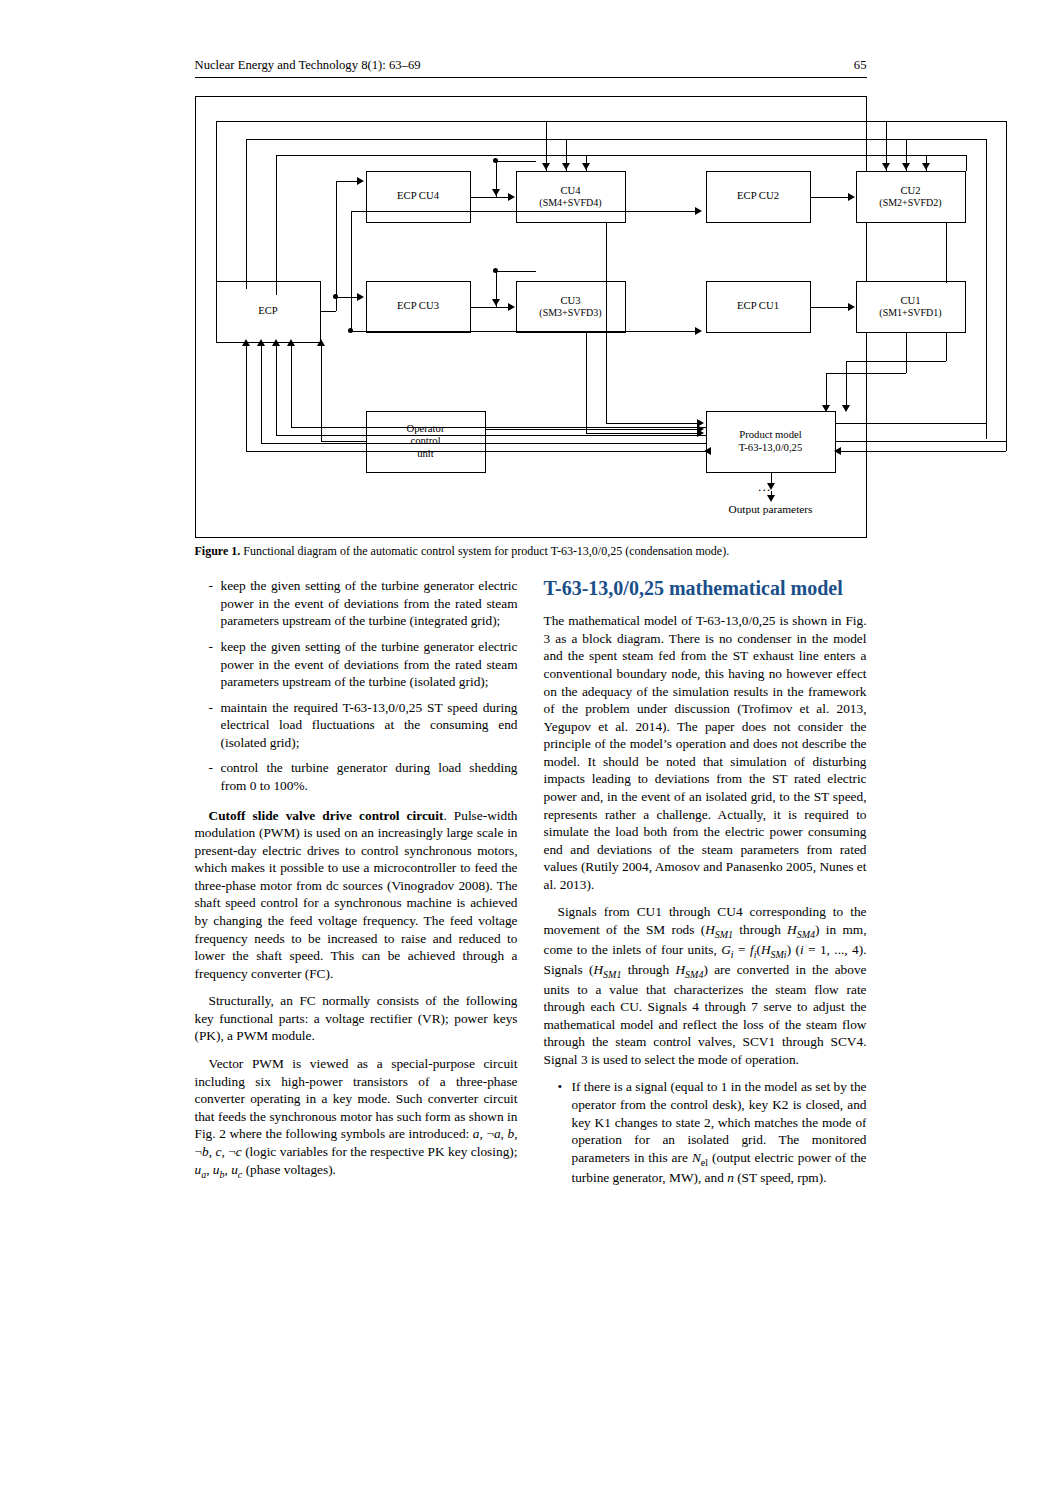Nuclear Energy and Technology 8(1): 63–69
65
ECP CU4
CU4
(SM4+SVFD4)
ECP CU2
CU2
(SM2+SVFD2)
ECP
ECP CU3
CU3
(SM3+SVFD3)
ECP CU1
CU1
(SM1+SVFD1)
Operator
control
unit
Product model
T-63-13,0/0,25
…
Output parameters
Figure 1. Functional diagram of the automatic control system for product T-63-13,0/0,25 (condensation mode).
keep the given setting of the turbine generator electric power in the event of deviations from the rated steam parameters upstream of the turbine (integrated grid);
keep the given setting of the turbine generator electric power in the event of deviations from the rated steam parameters upstream of the turbine (isolated grid);
maintain the required T-63-13,0/0,25 ST speed during electrical load fluctuations at the consuming end (isolated grid);
control the turbine generator during load shedding from 0 to 100%.
Cutoff slide valve drive control circuit. Pulse-width modulation (PWM) is used on an increasingly large scale in present-day electric drives to control synchronous motors, which makes it possible to use a microcontroller to feed the three-phase motor from dc sources (Vinogradov 2008). The shaft speed control for a synchronous machine is achieved by changing the feed voltage frequency. The feed voltage frequency needs to be increased to raise and reduced to lower the shaft speed. This can be achieved through a frequency converter (FC).
Structurally, an FC normally consists of the following key functional parts: a voltage rectifier (VR); power keys (PK), a PWM module.
Vector PWM is viewed as a special-purpose circuit including six high-power transistors of a three-phase converter operating in a key mode. Such converter circuit that feeds the synchronous motor has such form as shown in Fig. 2 where the following symbols are introduced: a, ¬a, b, ¬b, c, ¬c (logic variables for the respective PK key closing); ua, ub, uc (phase voltages).
T-63-13,0/0,25 mathematical model
The mathematical model of T-63-13,0/0,25 is shown in Fig. 3 as a block diagram. There is no condenser in the model and the spent steam fed from the ST exhaust line enters a conventional boundary node, this having no however effect on the adequacy of the simulation results in the framework of the problem under discussion (Trofimov et al. 2013, Yegupov et al. 2014). The paper does not consider the principle of the model’s operation and does not describe the model. It should be noted that simulation of disturbing impacts leading to deviations from the ST rated electric power and, in the event of an isolated grid, to the ST speed, represents rather a challenge. Actually, it is required to simulate the load both from the electric power consuming end and deviations of the steam parameters from rated values (Rutily 2004, Amosov and Panasenko 2005, Nunes et al. 2013).
Signals from CU1 through CU4 corresponding to the movement of the SM rods (HSM1 through HSM4) in mm, come to the inlets of four units, Gi = fi(HSMi) (i = 1, ..., 4). Signals (HSM1 through HSM4) are converted in the above units to a value that characterizes the steam flow rate through each CU. Signals 4 through 7 serve to adjust the mathematical model and reflect the loss of the steam flow through the steam control valves, SCV1 through SCV4. Signal 3 is used to select the mode of operation.
If there is a signal (equal to 1 in the model as set by the operator from the control desk), key K2 is closed, and key K1 changes to state 2, which matches the mode of operation for an isolated grid. The monitored parameters in this are Nel (output electric power of the turbine generator, MW), and n (ST speed, rpm).